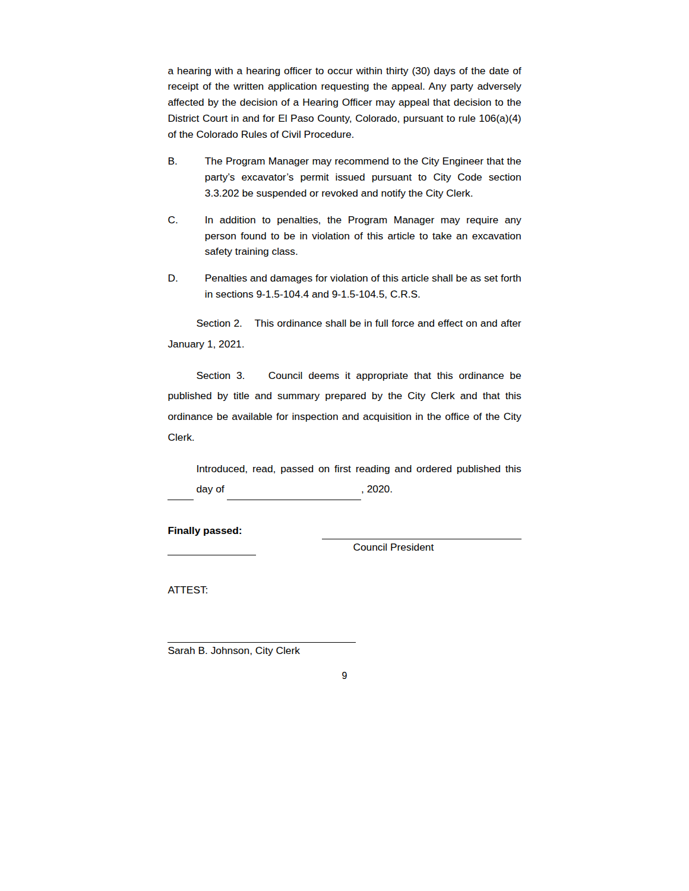a hearing with a hearing officer to occur within thirty (30) days of the date of receipt of the written application requesting the appeal. Any party adversely affected by the decision of a Hearing Officer may appeal that decision to the District Court in and for El Paso County, Colorado, pursuant to rule 106(a)(4) of the Colorado Rules of Civil Procedure.
B.
The Program Manager may recommend to the City Engineer that the party’s excavator’s permit issued pursuant to City Code section 3.3.202 be suspended or revoked and notify the City Clerk.
C.
In addition to penalties, the Program Manager may require any person found to be in violation of this article to take an excavation safety training class.
D.
Penalties and damages for violation of this article shall be as set forth in sections 9-1.5-104.4 and 9-1.5-104.5, C.R.S.
Section 2. This ordinance shall be in full force and effect on and after January 1, 2021.
Section 3. Council deems it appropriate that this ordinance be published by title and summary prepared by the City Clerk and that this ordinance be available for inspection and acquisition in the office of the City Clerk.
Introduced, read, passed on first reading and ordered published this day of , 2020.
Finally passed:
Council President
ATTEST:
Sarah B. Johnson, City Clerk
9